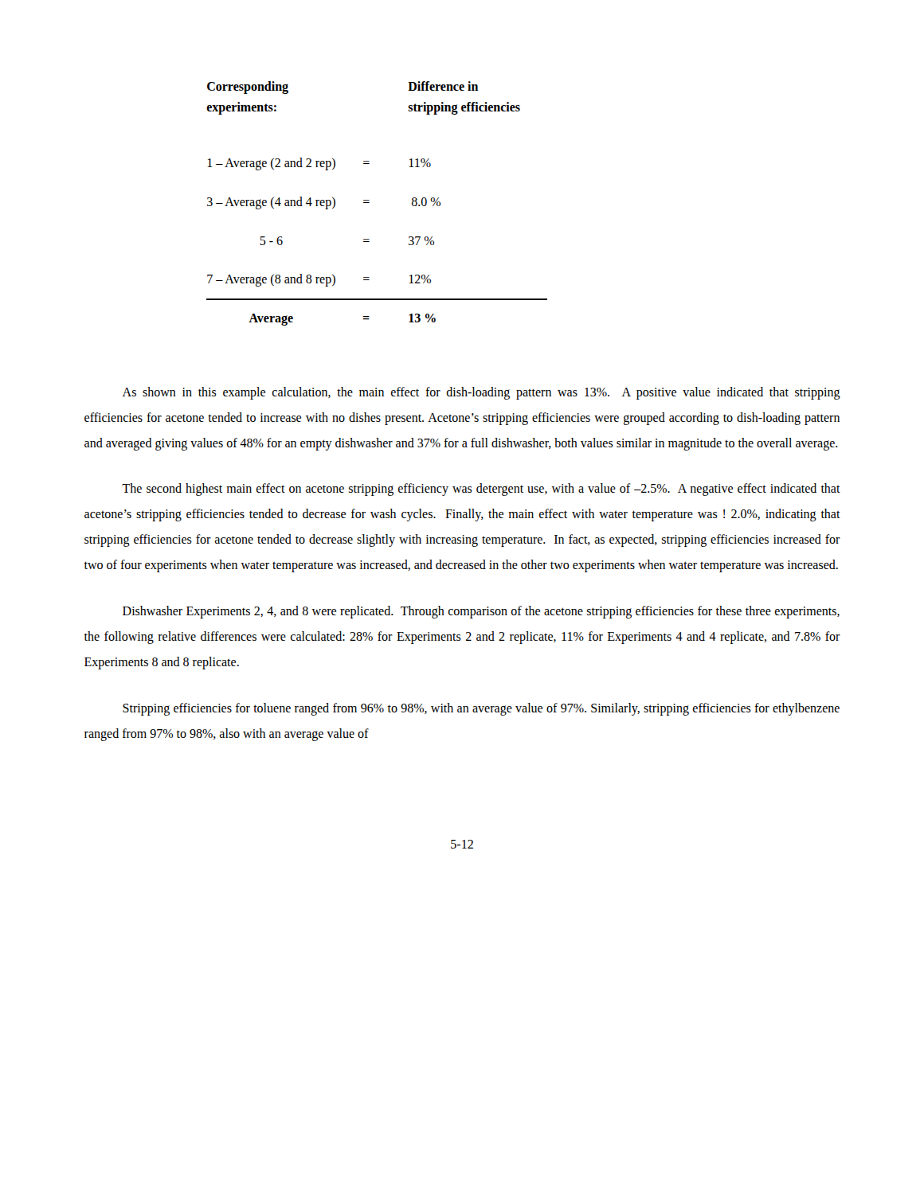| Corresponding experiments: | | Difference in stripping efficiencies |
| --- | --- | --- |
| 1 – Average (2 and 2 rep) | = | 11% |
| 3 – Average (4 and 4 rep) | = | 8.0 % |
| 5 - 6 | = | 37 % |
| 7 – Average (8 and 8 rep) | = | 12% |
| Average | = | 13 % |
As shown in this example calculation, the main effect for dish-loading pattern was 13%. A positive value indicated that stripping efficiencies for acetone tended to increase with no dishes present. Acetone’s stripping efficiencies were grouped according to dish-loading pattern and averaged giving values of 48% for an empty dishwasher and 37% for a full dishwasher, both values similar in magnitude to the overall average.
The second highest main effect on acetone stripping efficiency was detergent use, with a value of –2.5%. A negative effect indicated that acetone’s stripping efficiencies tended to decrease for wash cycles. Finally, the main effect with water temperature was ! 2.0%, indicating that stripping efficiencies for acetone tended to decrease slightly with increasing temperature. In fact, as expected, stripping efficiencies increased for two of four experiments when water temperature was increased, and decreased in the other two experiments when water temperature was increased.
Dishwasher Experiments 2, 4, and 8 were replicated. Through comparison of the acetone stripping efficiencies for these three experiments, the following relative differences were calculated: 28% for Experiments 2 and 2 replicate, 11% for Experiments 4 and 4 replicate, and 7.8% for Experiments 8 and 8 replicate.
Stripping efficiencies for toluene ranged from 96% to 98%, with an average value of 97%. Similarly, stripping efficiencies for ethylbenzene ranged from 97% to 98%, also with an average value of
5-12